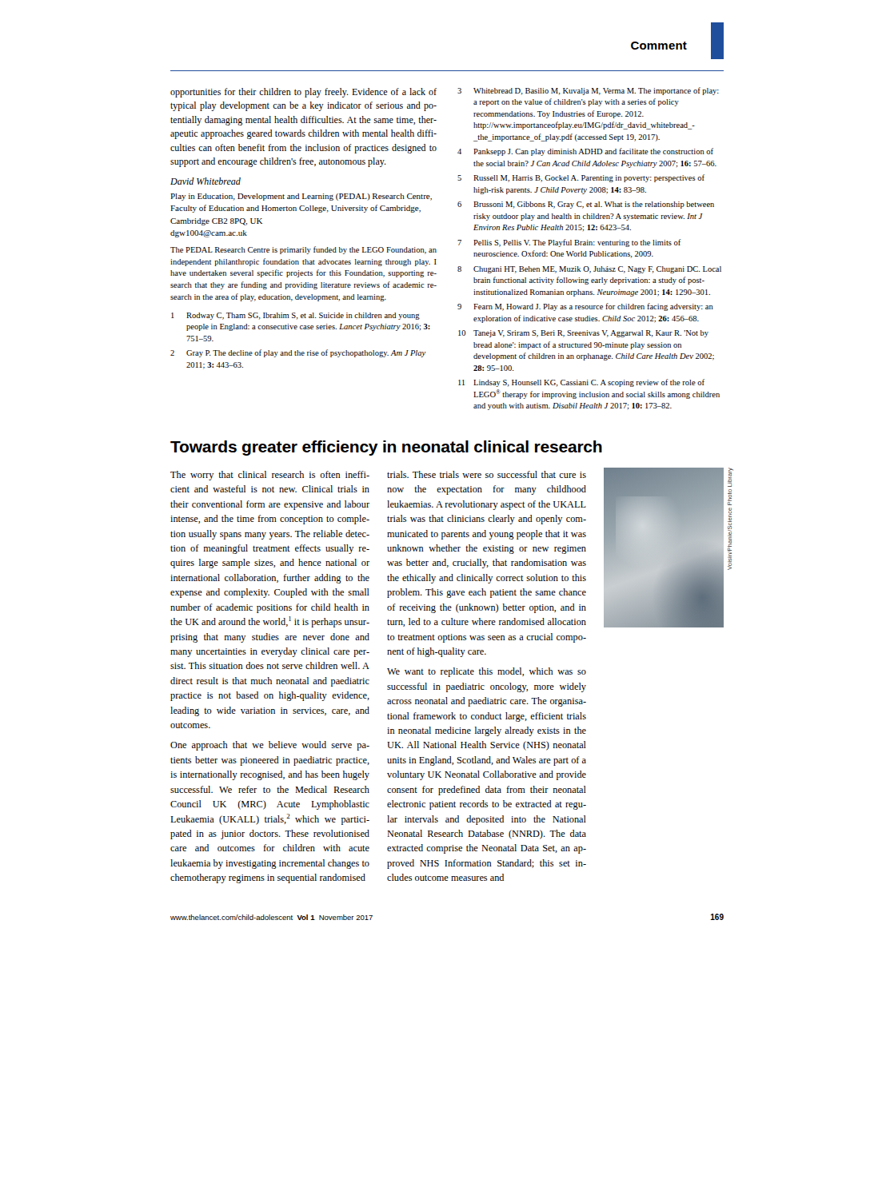Comment
opportunities for their children to play freely. Evidence of a lack of typical play development can be a key indicator of serious and potentially damaging mental health difficulties. At the same time, therapeutic approaches geared towards children with mental health difficulties can often benefit from the inclusion of practices designed to support and encourage children's free, autonomous play.
David Whitebread
Play in Education, Development and Learning (PEDAL) Research Centre, Faculty of Education and Homerton College, University of Cambridge, Cambridge CB2 8PQ, UK
dgw1004@cam.ac.uk
The PEDAL Research Centre is primarily funded by the LEGO Foundation, an independent philanthropic foundation that advocates learning through play. I have undertaken several specific projects for this Foundation, supporting research that they are funding and providing literature reviews of academic research in the area of play, education, development, and learning.
Rodway C, Tham SG, Ibrahim S, et al. Suicide in children and young people in England: a consecutive case series. Lancet Psychiatry 2016; 3: 751–59.
Gray P. The decline of play and the rise of psychopathology. Am J Play 2011; 3: 443–63.
Whitebread D, Basilio M, Kuvalja M, Verma M. The importance of play: a report on the value of children's play with a series of policy recommendations. Toy Industries of Europe. 2012. http://www.importanceofplay.eu/IMG/pdf/dr_david_whitebread_-_the_importance_of_play.pdf (accessed Sept 19, 2017).
Panksepp J. Can play diminish ADHD and facilitate the construction of the social brain? J Can Acad Child Adolesc Psychiatry 2007; 16: 57–66.
Russell M, Harris B, Gockel A. Parenting in poverty: perspectives of high-risk parents. J Child Poverty 2008; 14: 83–98.
Brussoni M, Gibbons R, Gray C, et al. What is the relationship between risky outdoor play and health in children? A systematic review. Int J Environ Res Public Health 2015; 12: 6423–54.
Pellis S, Pellis V. The Playful Brain: venturing to the limits of neuroscience. Oxford: One World Publications, 2009.
Chugani HT, Behen ME, Muzik O, Juhász C, Nagy F, Chugani DC. Local brain functional activity following early deprivation: a study of post-institutionalized Romanian orphans. Neuroimage 2001; 14: 1290–301.
Fearn M, Howard J. Play as a resource for children facing adversity: an exploration of indicative case studies. Child Soc 2012; 26: 456–68.
Taneja V, Sriram S, Beri R, Sreenivas V, Aggarwal R, Kaur R. 'Not by bread alone': impact of a structured 90-minute play session on development of children in an orphanage. Child Care Health Dev 2002; 28: 95–100.
Lindsay S, Hounsell KG, Cassiani C. A scoping review of the role of LEGO® therapy for improving inclusion and social skills among children and youth with autism. Disabil Health J 2017; 10: 173–82.
Towards greater efficiency in neonatal clinical research
The worry that clinical research is often inefficient and wasteful is not new. Clinical trials in their conventional form are expensive and labour intense, and the time from conception to completion usually spans many years. The reliable detection of meaningful treatment effects usually requires large sample sizes, and hence national or international collaboration, further adding to the expense and complexity. Coupled with the small number of academic positions for child health in the UK and around the world,1 it is perhaps unsurprising that many studies are never done and many uncertainties in everyday clinical care persist. This situation does not serve children well. A direct result is that much neonatal and paediatric practice is not based on high-quality evidence, leading to wide variation in services, care, and outcomes.
One approach that we believe would serve patients better was pioneered in paediatric practice, is internationally recognised, and has been hugely successful. We refer to the Medical Research Council UK (MRC) Acute Lymphoblastic Leukaemia (UKALL) trials,2 which we participated in as junior doctors. These revolutionised care and outcomes for children with acute leukaemia by investigating incremental changes to chemotherapy regimens in sequential randomised
trials. These trials were so successful that cure is now the expectation for many childhood leukaemias. A revolutionary aspect of the UKALL trials was that clinicians clearly and openly communicated to parents and young people that it was unknown whether the existing or new regimen was better and, crucially, that randomisation was the ethically and clinically correct solution to this problem. This gave each patient the same chance of receiving the (unknown) better option, and in turn, led to a culture where randomised allocation to treatment options was seen as a crucial component of high-quality care.
We want to replicate this model, which was so successful in paediatric oncology, more widely across neonatal and paediatric care. The organisational framework to conduct large, efficient trials in neonatal medicine largely already exists in the UK. All National Health Service (NHS) neonatal units in England, Scotland, and Wales are part of a voluntary UK Neonatal Collaborative and provide consent for predefined data from their neonatal electronic patient records to be extracted at regular intervals and deposited into the National Neonatal Research Database (NNRD). The data extracted comprise the Neonatal Data Set, an approved NHS Information Standard; this set includes outcome measures and
Voisin/Phanie/Science Photo Library
www.thelancet.com/child-adolescent Vol 1 November 2017
169